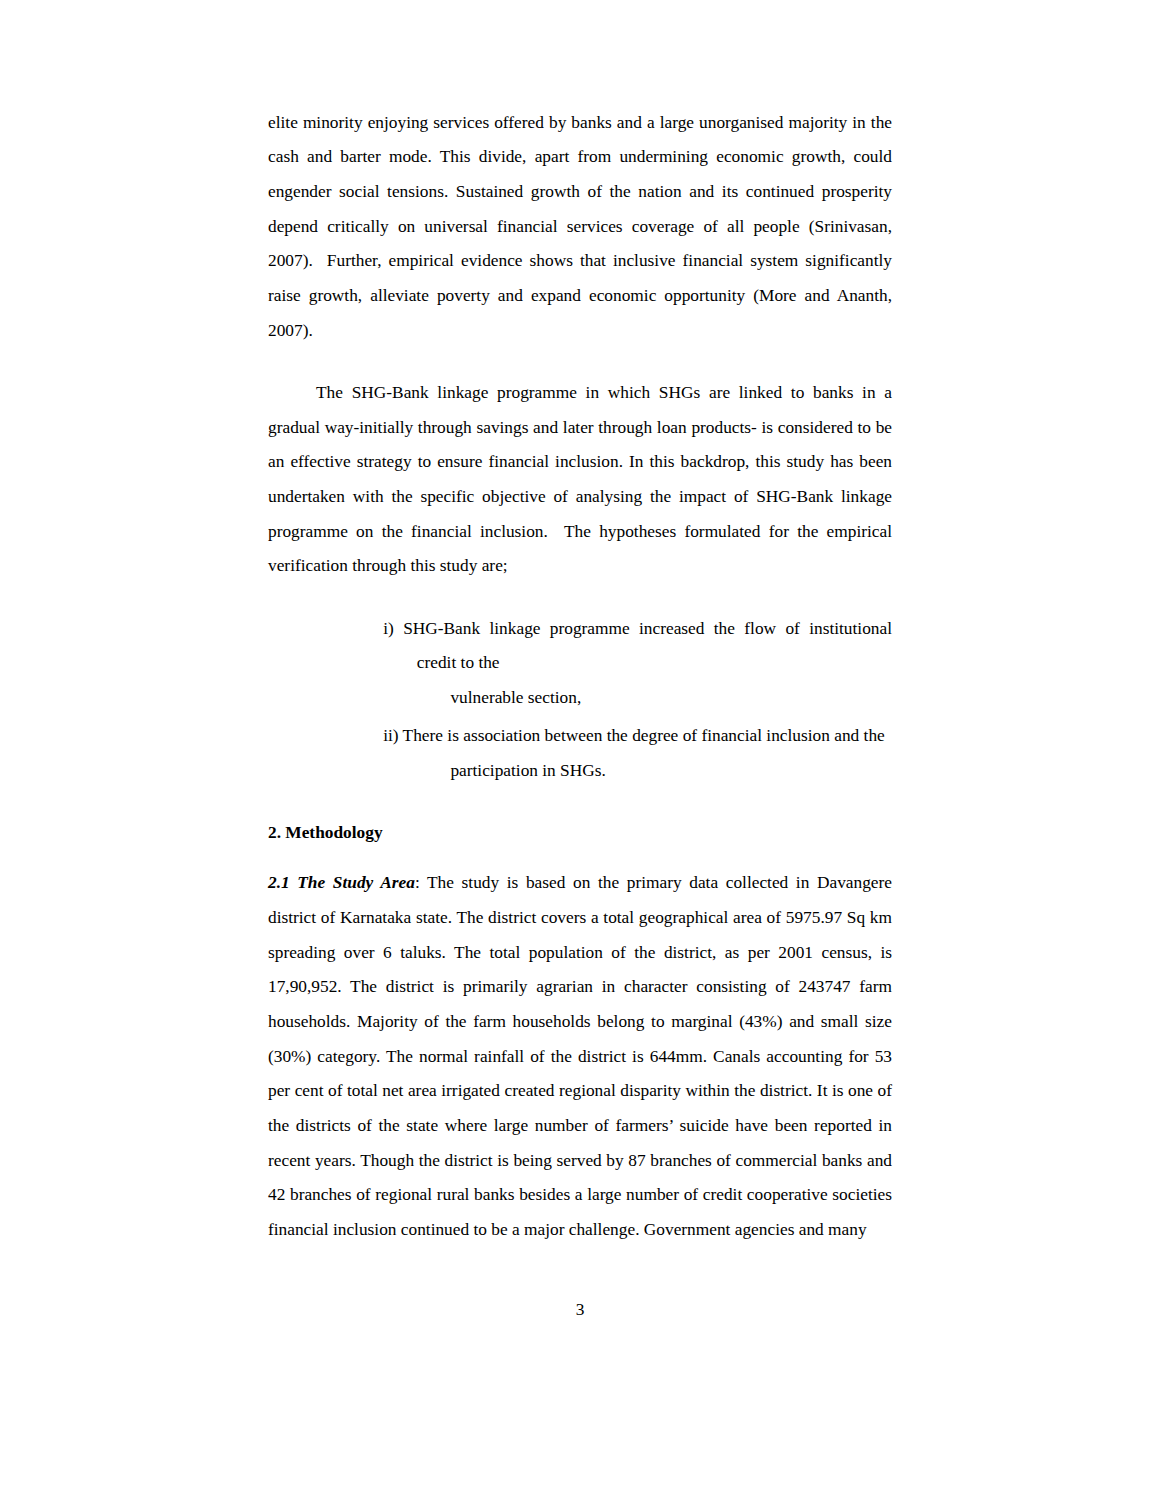elite minority enjoying services offered by banks and a large unorganised majority in the cash and barter mode. This divide, apart from undermining economic growth, could engender social tensions. Sustained growth of the nation and its continued prosperity depend critically on universal financial services coverage of all people (Srinivasan, 2007). Further, empirical evidence shows that inclusive financial system significantly raise growth, alleviate poverty and expand economic opportunity (More and Ananth, 2007).
The SHG-Bank linkage programme in which SHGs are linked to banks in a gradual way-initially through savings and later through loan products- is considered to be an effective strategy to ensure financial inclusion. In this backdrop, this study has been undertaken with the specific objective of analysing the impact of SHG-Bank linkage programme on the financial inclusion. The hypotheses formulated for the empirical verification through this study are;
i) SHG-Bank linkage programme increased the flow of institutional credit to thevulnerable section,
ii) There is association between the degree of financial inclusion and theparticipation in SHGs.
2. Methodology
2.1 The Study Area: The study is based on the primary data collected in Davangere district of Karnataka state. The district covers a total geographical area of 5975.97 Sq km spreading over 6 taluks. The total population of the district, as per 2001 census, is 17,90,952. The district is primarily agrarian in character consisting of 243747 farm households. Majority of the farm households belong to marginal (43%) and small size (30%) category. The normal rainfall of the district is 644mm. Canals accounting for 53 per cent of total net area irrigated created regional disparity within the district. It is one of the districts of the state where large number of farmers’ suicide have been reported in recent years. Though the district is being served by 87 branches of commercial banks and 42 branches of regional rural banks besides a large number of credit cooperative societies financial inclusion continued to be a major challenge. Government agencies and many
3